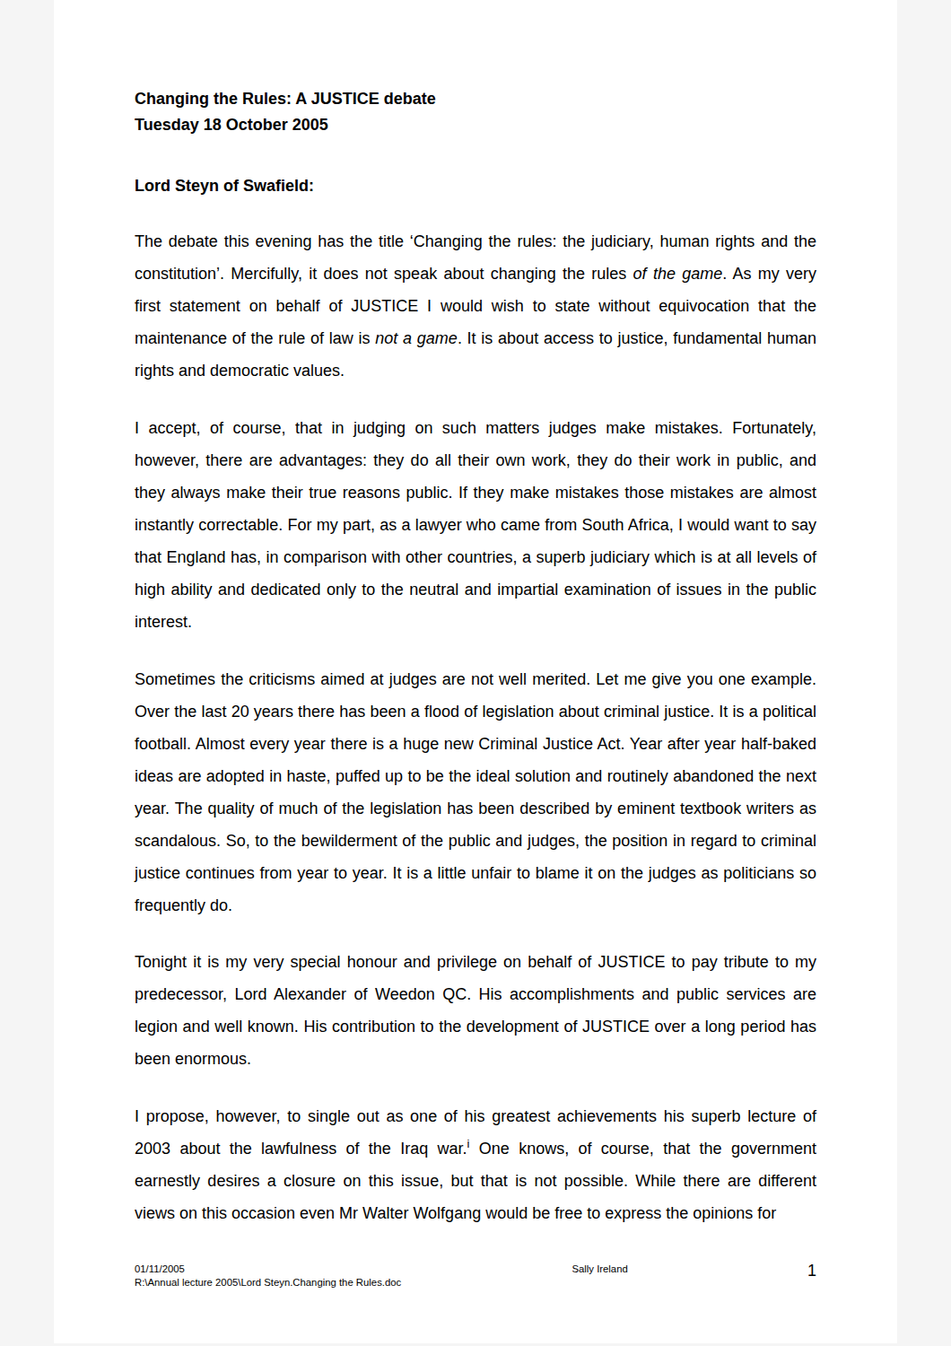Changing the Rules: A JUSTICE debate Tuesday 18 October 2005
Lord Steyn of Swafield:
The debate this evening has the title ‘Changing the rules: the judiciary, human rights and the constitution’. Mercifully, it does not speak about changing the rules of the game. As my very first statement on behalf of JUSTICE I would wish to state without equivocation that the maintenance of the rule of law is not a game. It is about access to justice, fundamental human rights and democratic values.
I accept, of course, that in judging on such matters judges make mistakes. Fortunately, however, there are advantages: they do all their own work, they do their work in public, and they always make their true reasons public. If they make mistakes those mistakes are almost instantly correctable. For my part, as a lawyer who came from South Africa, I would want to say that England has, in comparison with other countries, a superb judiciary which is at all levels of high ability and dedicated only to the neutral and impartial examination of issues in the public interest.
Sometimes the criticisms aimed at judges are not well merited. Let me give you one example. Over the last 20 years there has been a flood of legislation about criminal justice. It is a political football. Almost every year there is a huge new Criminal Justice Act. Year after year half-baked ideas are adopted in haste, puffed up to be the ideal solution and routinely abandoned the next year. The quality of much of the legislation has been described by eminent textbook writers as scandalous. So, to the bewilderment of the public and judges, the position in regard to criminal justice continues from year to year. It is a little unfair to blame it on the judges as politicians so frequently do.
Tonight it is my very special honour and privilege on behalf of JUSTICE to pay tribute to my predecessor, Lord Alexander of Weedon QC. His accomplishments and public services are legion and well known. His contribution to the development of JUSTICE over a long period has been enormous.
I propose, however, to single out as one of his greatest achievements his superb lecture of 2003 about the lawfulness of the Iraq war.i One knows, of course, that the government earnestly desires a closure on this issue, but that is not possible. While there are different views on this occasion even Mr Walter Wolfgang would be free to express the opinions for
01/11/2005
R:\Annual lecture 2005\Lord Steyn.Changing the Rules.doc
Sally Ireland
1